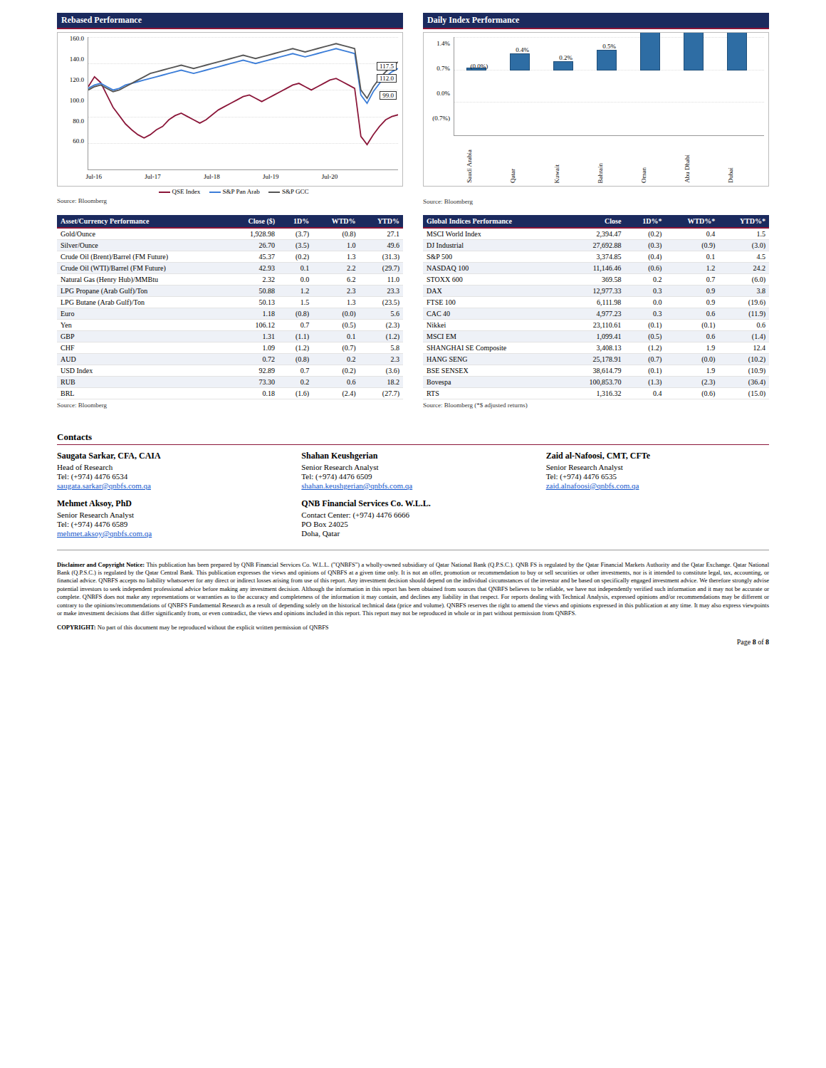Rebased Performance
160.0 140.0 120.0 100.0 80.0 60.0
117.5
112.0
99.0
Jul-16 Jul-17 Jul-18 Jul-19 Jul-20
QSE Index S&P Pan Arab S&P GCC
Source: Bloomberg
Daily Index Performance
1.4% 0.7% 0.0% (0.7%)
(0.0%)
0.4%
0.2%
0.5%
1.0%
1.2%
1.0%
Saudi Arabia
Qatar
Kuwait
Bahrain
Oman
Abu Dhabi
Dubai
Source: Bloomberg
| Asset/Currency Performance | Close ($) | 1D% | WTD% | YTD% |
| --- | --- | --- | --- | --- |
| Gold/Ounce | 1,928.98 | (3.7) | (0.8) | 27.1 |
| Silver/Ounce | 26.70 | (3.5) | 1.0 | 49.6 |
| Crude Oil (Brent)/Barrel (FM Future) | 45.37 | (0.2) | 1.3 | (31.3) |
| Crude Oil (WTI)/Barrel (FM Future) | 42.93 | 0.1 | 2.2 | (29.7) |
| Natural Gas (Henry Hub)/MMBtu | 2.32 | 0.0 | 6.2 | 11.0 |
| LPG Propane (Arab Gulf)/Ton | 50.88 | 1.2 | 2.3 | 23.3 |
| LPG Butane (Arab Gulf)/Ton | 50.13 | 1.5 | 1.3 | (23.5) |
| Euro | 1.18 | (0.8) | (0.0) | 5.6 |
| Yen | 106.12 | 0.7 | (0.5) | (2.3) |
| GBP | 1.31 | (1.1) | 0.1 | (1.2) |
| CHF | 1.09 | (1.2) | (0.7) | 5.8 |
| AUD | 0.72 | (0.8) | 0.2 | 2.3 |
| USD Index | 92.89 | 0.7 | (0.2) | (3.6) |
| RUB | 73.30 | 0.2 | 0.6 | 18.2 |
| BRL | 0.18 | (1.6) | (2.4) | (27.7) |
Source: Bloomberg
| Global Indices Performance | Close | 1D%* | WTD%* | YTD%* |
| --- | --- | --- | --- | --- |
| MSCI World Index | 2,394.47 | (0.2) | 0.4 | 1.5 |
| DJ Industrial | 27,692.88 | (0.3) | (0.9) | (3.0) |
| S&P 500 | 3,374.85 | (0.4) | 0.1 | 4.5 |
| NASDAQ 100 | 11,146.46 | (0.6) | 1.2 | 24.2 |
| STOXX 600 | 369.58 | 0.2 | 0.7 | (6.0) |
| DAX | 12,977.33 | 0.3 | 0.9 | 3.8 |
| FTSE 100 | 6,111.98 | 0.0 | 0.9 | (19.6) |
| CAC 40 | 4,977.23 | 0.3 | 0.6 | (11.9) |
| Nikkei | 23,110.61 | (0.1) | (0.1) | 0.6 |
| MSCI EM | 1,099.41 | (0.5) | 0.6 | (1.4) |
| SHANGHAI SE Composite | 3,408.13 | (1.2) | 1.9 | 12.4 |
| HANG SENG | 25,178.91 | (0.7) | (0.0) | (10.2) |
| BSE SENSEX | 38,614.79 | (0.1) | 1.9 | (10.9) |
| Bovespa | 100,853.70 | (1.3) | (2.3) | (36.4) |
| RTS | 1,316.32 | 0.4 | (0.6) | (15.0) |
Source: Bloomberg (*$ adjusted returns)
Contacts
Saugata Sarkar, CFA, CAIA
Head of Research
Tel: (+974) 4476 6534
saugata.sarkar@qnbfs.com.qa
Mehmet Aksoy, PhD
Senior Research Analyst
Tel: (+974) 4476 6589
mehmet.aksoy@qnbfs.com.qa
Shahan Keushgerian
Senior Research Analyst
Tel: (+974) 4476 6509
shahan.keushgerian@qnbfs.com.qa
QNB Financial Services Co. W.L.L.
Contact Center: (+974) 4476 6666
PO Box 24025
Doha, Qatar
Zaid al-Nafoosi, CMT, CFTe
Senior Research Analyst
Tel: (+974) 4476 6535
zaid.alnafoosi@qnbfs.com.qa
Disclaimer and Copyright Notice: This publication has been prepared by QNB Financial Services Co. W.L.L. ("QNBFS") a wholly-owned subsidiary of Qatar National Bank (Q.P.S.C.). QNB FS is regulated by the Qatar Financial Markets Authority and the Qatar Exchange. Qatar National Bank (Q.P.S.C.) is regulated by the Qatar Central Bank. This publication expresses the views and opinions of QNBFS at a given time only. It is not an offer, promotion or recommendation to buy or sell securities or other investments, nor is it intended to constitute legal, tax, accounting, or financial advice. QNBFS accepts no liability whatsoever for any direct or indirect losses arising from use of this report. Any investment decision should depend on the individual circumstances of the investor and be based on specifically engaged investment advice. We therefore strongly advise potential investors to seek independent professional advice before making any investment decision. Although the information in this report has been obtained from sources that QNBFS believes to be reliable, we have not independently verified such information and it may not be accurate or complete. QNBFS does not make any representations or warranties as to the accuracy and completeness of the information it may contain, and declines any liability in that respect. For reports dealing with Technical Analysis, expressed opinions and/or recommendations may be different or contrary to the opinions/recommendations of QNBFS Fundamental Research as a result of depending solely on the historical technical data (price and volume). QNBFS reserves the right to amend the views and opinions expressed in this publication at any time. It may also express viewpoints or make investment decisions that differ significantly from, or even contradict, the views and opinions included in this report. This report may not be reproduced in whole or in part without permission from QNBFS.
COPYRIGHT: No part of this document may be reproduced without the explicit written permission of QNBFS
Page 8 of 8